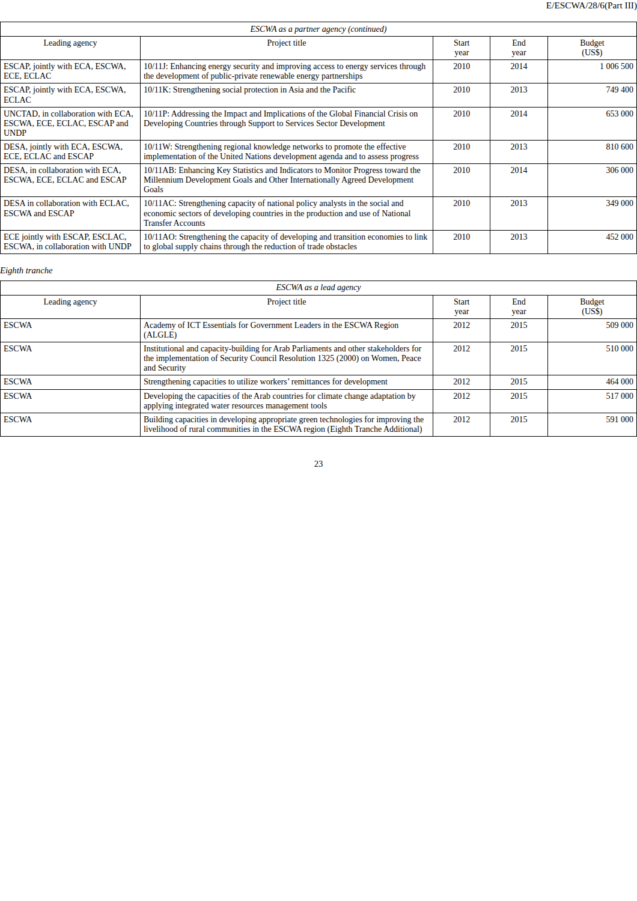E/ESCWA/28/6(Part III)
ESCWA as a partner agency ( continued )
| Leading agency | Project title | Start year | End year | Budget (US$) |
| --- | --- | --- | --- | --- |
| ESCAP, jointly with ECA, ESCWA, ECE, ECLAC | 10/11J: Enhancing energy security and improving access to energy services through the development of public-private renewable energy partnerships | 2010 | 2014 | 1 006 500 |
| ESCAP, jointly with ECA, ESCWA, ECLAC | 10/11K: Strengthening social protection in Asia and the Pacific | 2010 | 2013 | 749 400 |
| UNCTAD, in collaboration with ECA, ESCWA, ECE, ECLAC, ESCAP and UNDP | 10/11P: Addressing the Impact and Implications of the Global Financial Crisis on Developing Countries through Support to Services Sector Development | 2010 | 2014 | 653 000 |
| DESA, jointly with ECA, ESCWA, ECE, ECLAC and ESCAP | 10/11W: Strengthening regional knowledge networks to promote the effective implementation of the United Nations development agenda and to assess progress | 2010 | 2013 | 810 600 |
| DESA, in collaboration with ECA, ESCWA, ECE, ECLAC and ESCAP | 10/11AB: Enhancing Key Statistics and Indicators to Monitor Progress toward the Millennium Development Goals and Other Internationally Agreed Development Goals | 2010 | 2014 | 306 000 |
| DESA in collaboration with ECLAC, ESCWA and ESCAP | 10/11AC: Strengthening capacity of national policy analysts in the social and economic sectors of developing countries in the production and use of National Transfer Accounts | 2010 | 2013 | 349 000 |
| ECE jointly with ESCAP, ESCLAC, ESCWA, in collaboration with UNDP | 10/11AO: Strengthening the capacity of developing and transition economies to link to global supply chains through the reduction of trade obstacles | 2010 | 2013 | 452 000 |
Eighth tranche
ESCWA as a lead agency
| Leading agency | Project title | Start year | End year | Budget (US$) |
| --- | --- | --- | --- | --- |
| ESCWA | Academy of ICT Essentials for Government Leaders in the ESCWA Region (ALGLE) | 2012 | 2015 | 509 000 |
| ESCWA | Institutional and capacity-building for Arab Parliaments and other stakeholders for the implementation of Security Council Resolution 1325 (2000) on Women, Peace and Security | 2012 | 2015 | 510 000 |
| ESCWA | Strengthening capacities to utilize workers’ remittances for development | 2012 | 2015 | 464 000 |
| ESCWA | Developing the capacities of the Arab countries for climate change adaptation by applying integrated water resources management tools | 2012 | 2015 | 517 000 |
| ESCWA | Building capacities in developing appropriate green technologies for improving the livelihood of rural communities in the ESCWA region (Eighth Tranche Additional) | 2012 | 2015 | 591 000 |
23